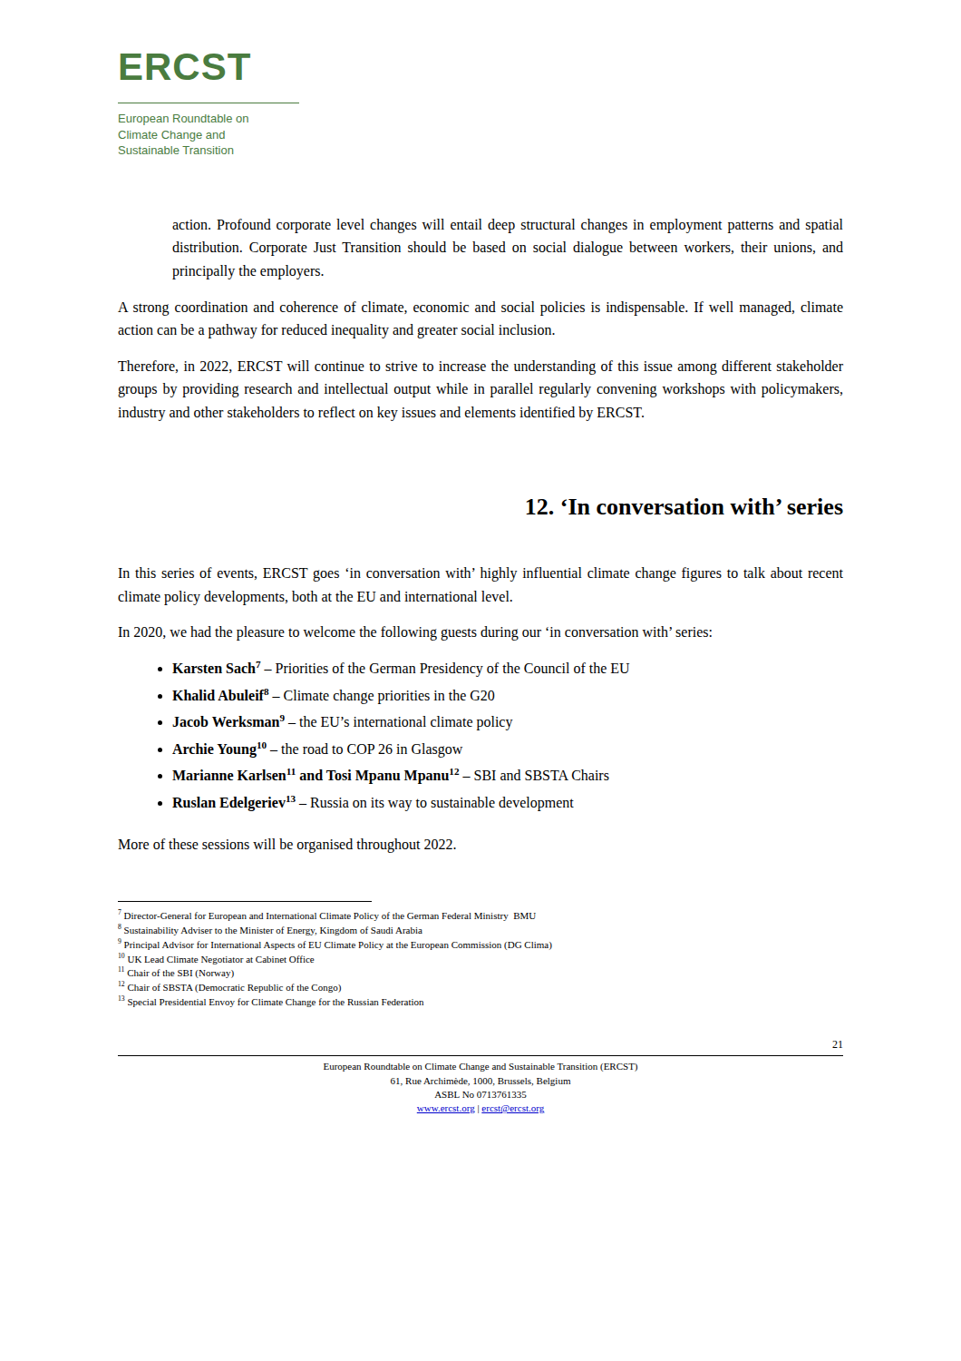ERCST
European Roundtable on
Climate Change and
Sustainable Transition
action. Profound corporate level changes will entail deep structural changes in employment patterns and spatial distribution. Corporate Just Transition should be based on social dialogue between workers, their unions, and principally the employers.
A strong coordination and coherence of climate, economic and social policies is indispensable. If well managed, climate action can be a pathway for reduced inequality and greater social inclusion.
Therefore, in 2022, ERCST will continue to strive to increase the understanding of this issue among different stakeholder groups by providing research and intellectual output while in parallel regularly convening workshops with policymakers, industry and other stakeholders to reflect on key issues and elements identified by ERCST.
12. ‘In conversation with’ series
In this series of events, ERCST goes ‘in conversation with’ highly influential climate change figures to talk about recent climate policy developments, both at the EU and international level.
In 2020, we had the pleasure to welcome the following guests during our ‘in conversation with’ series:
Karsten Sach7 – Priorities of the German Presidency of the Council of the EU
Khalid Abuleif8 – Climate change priorities in the G20
Jacob Werksman9 – the EU’s international climate policy
Archie Young10 – the road to COP 26 in Glasgow
Marianne Karlsen11 and Tosi Mpanu Mpanu12 – SBI and SBSTA Chairs
Ruslan Edelgeriev13 – Russia on its way to sustainable development
More of these sessions will be organised throughout 2022.
7 Director-General for European and International Climate Policy of the German Federal Ministry BMU
8 Sustainability Adviser to the Minister of Energy, Kingdom of Saudi Arabia
9 Principal Advisor for International Aspects of EU Climate Policy at the European Commission (DG Clima)
10 UK Lead Climate Negotiator at Cabinet Office
11 Chair of the SBI (Norway)
12 Chair of SBSTA (Democratic Republic of the Congo)
13 Special Presidential Envoy for Climate Change for the Russian Federation
21
European Roundtable on Climate Change and Sustainable Transition (ERCST)
61, Rue Archimède, 1000, Brussels, Belgium
ASBL No 0713761335
www.ercst.org | ercst@ercst.org